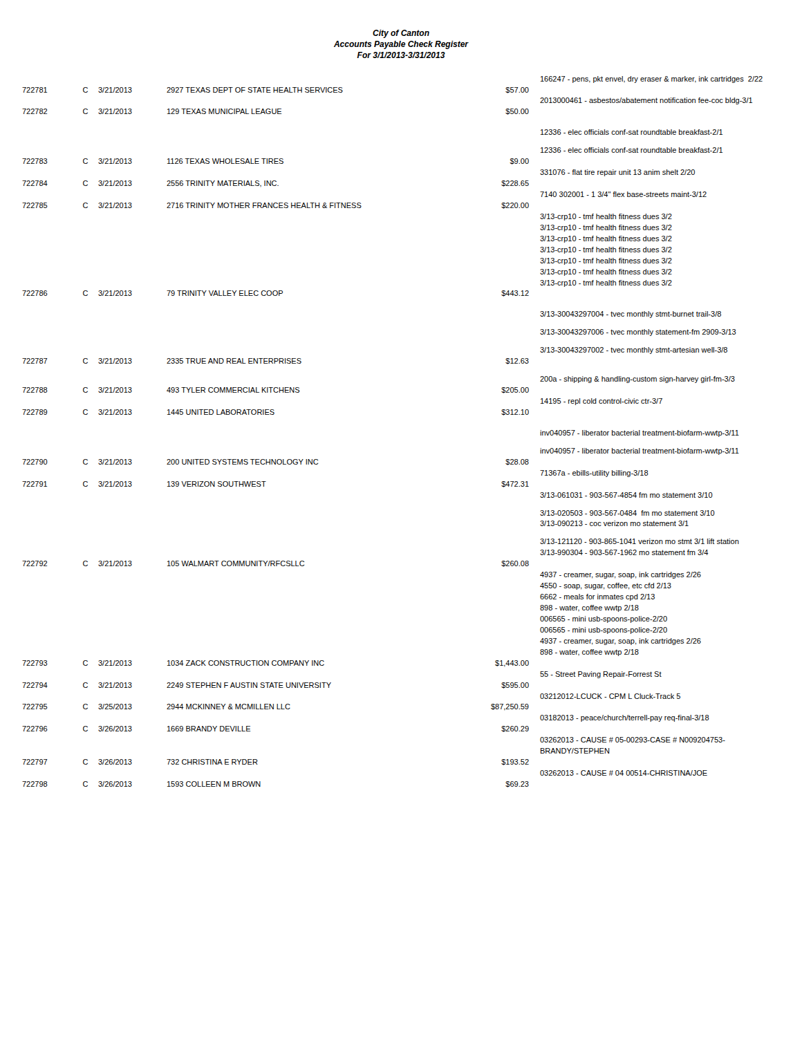City of Canton
Accounts Payable Check Register
For 3/1/2013-3/31/2013
| | | | | | 166247 - pens, pkt envel, dry eraser & marker, ink cartridges 2/22 |
| 722781 | C | 3/21/2013 | 2927 TEXAS DEPT OF STATE HEALTH SERVICES | $57.00 | |
| | 2013000461 - asbestos/abatement notification fee-coc bldg-3/1 |
| 722782 | C | 3/21/2013 | 129 TEXAS MUNICIPAL LEAGUE | $50.00 | |
| | 12336 - elec officials conf-sat roundtable breakfast-2/1 |
| | 12336 - elec officials conf-sat roundtable breakfast-2/1 |
| 722783 | C | 3/21/2013 | 1126 TEXAS WHOLESALE TIRES | $9.00 | |
| | 331076 - flat tire repair unit 13 anim shelt 2/20 |
| 722784 | C | 3/21/2013 | 2556 TRINITY MATERIALS, INC. | $228.65 | |
| | 7140 302001 - 1 3/4" flex base-streets maint-3/12 |
| 722785 | C | 3/21/2013 | 2716 TRINITY MOTHER FRANCES HEALTH & FITNESS | $220.00 | |
| | 3/13-crp10 - tmf health fitness dues 3/2 3/13-crp10 - tmf health fitness dues 3/2 3/13-crp10 - tmf health fitness dues 3/2 3/13-crp10 - tmf health fitness dues 3/2 3/13-crp10 - tmf health fitness dues 3/2 3/13-crp10 - tmf health fitness dues 3/2 3/13-crp10 - tmf health fitness dues 3/2 |
| 722786 | C | 3/21/2013 | 79 TRINITY VALLEY ELEC COOP | $443.12 | |
| | 3/13-30043297004 - tvec monthly stmt-burnet trail-3/8 |
| | 3/13-30043297006 - tvec monthly statement-fm 2909-3/13 |
| | 3/13-30043297002 - tvec monthly stmt-artesian well-3/8 |
| 722787 | C | 3/21/2013 | 2335 TRUE AND REAL ENTERPRISES | $12.63 | |
| | 200a - shipping & handling-custom sign-harvey girl-fm-3/3 |
| 722788 | C | 3/21/2013 | 493 TYLER COMMERCIAL KITCHENS | $205.00 | |
| | 14195 - repl cold control-civic ctr-3/7 |
| 722789 | C | 3/21/2013 | 1445 UNITED LABORATORIES | $312.10 | |
| | inv040957 - liberator bacterial treatment-biofarm-wwtp-3/11 |
| | inv040957 - liberator bacterial treatment-biofarm-wwtp-3/11 |
| 722790 | C | 3/21/2013 | 200 UNITED SYSTEMS TECHNOLOGY INC | $28.08 | |
| | 71367a - ebills-utility billing-3/18 |
| 722791 | C | 3/21/2013 | 139 VERIZON SOUTHWEST | $472.31 | |
| | 3/13-061031 - 903-567-4854 fm mo statement 3/10 |
| | 3/13-020503 - 903-567-0484 fm mo statement 3/10 3/13-090213 - coc verizon mo statement 3/1 |
| | 3/13-121120 - 903-865-1041 verizon mo stmt 3/1 lift station 3/13-990304 - 903-567-1962 mo statement fm 3/4 |
| 722792 | C | 3/21/2013 | 105 WALMART COMMUNITY/RFCSLLC | $260.08 | |
| | 4937 - creamer, sugar, soap, ink cartridges 2/26 4550 - soap, sugar, coffee, etc cfd 2/13 6662 - meals for inmates cpd 2/13 898 - water, coffee wwtp 2/18 006565 - mini usb-spoons-police-2/20 006565 - mini usb-spoons-police-2/20 4937 - creamer, sugar, soap, ink cartridges 2/26 898 - water, coffee wwtp 2/18 |
| 722793 | C | 3/21/2013 | 1034 ZACK CONSTRUCTION COMPANY INC | $1,443.00 | |
| | 55 - Street Paving Repair-Forrest St |
| 722794 | C | 3/21/2013 | 2249 STEPHEN F AUSTIN STATE UNIVERSITY | $595.00 | |
| | 03212012-LCUCK - CPM L Cluck-Track 5 |
| 722795 | C | 3/25/2013 | 2944 MCKINNEY & MCMILLEN LLC | $87,250.59 | |
| | 03182013 - peace/church/terrell-pay req-final-3/18 |
| 722796 | C | 3/26/2013 | 1669 BRANDY DEVILLE | $260.29 | |
| | 03262013 - CAUSE # 05-00293-CASE # N009204753-BRANDY/STEPHEN |
| 722797 | C | 3/26/2013 | 732 CHRISTINA E RYDER | $193.52 | |
| | 03262013 - CAUSE # 04 00514-CHRISTINA/JOE |
| 722798 | C | 3/26/2013 | 1593 COLLEEN M BROWN | $69.23 | |